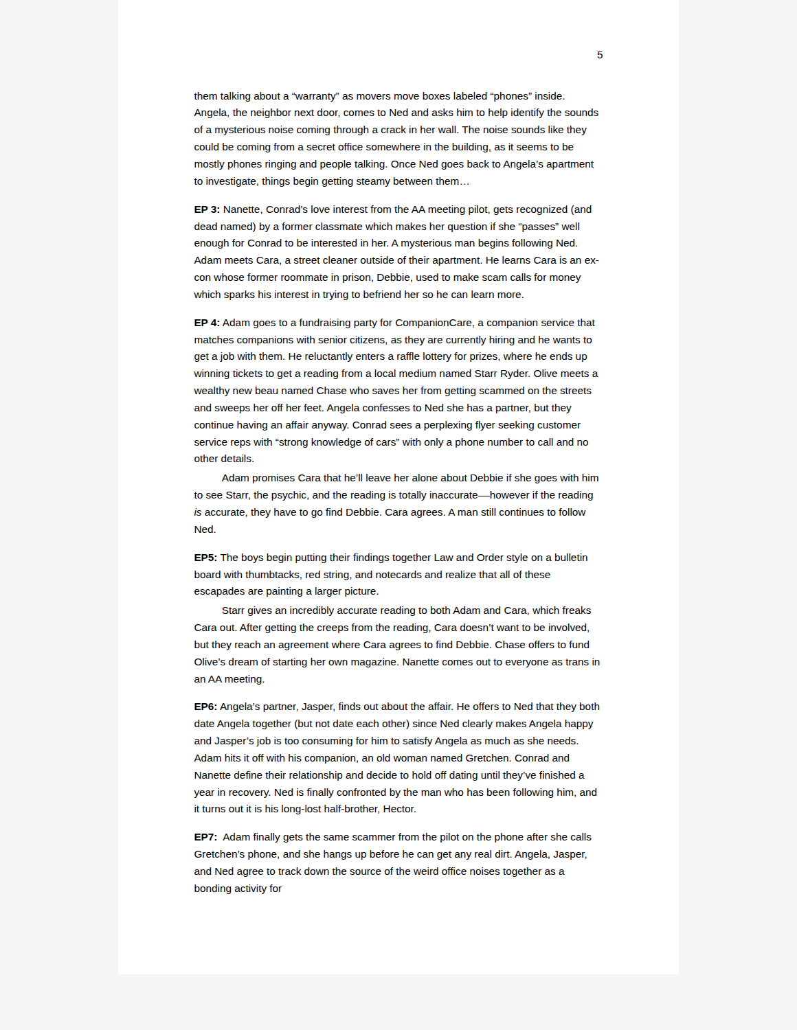5
them talking about a “warranty” as movers move boxes labeled “phones” inside. Angela, the neighbor next door, comes to Ned and asks him to help identify the sounds of a mysterious noise coming through a crack in her wall. The noise sounds like they could be coming from a secret office somewhere in the building, as it seems to be mostly phones ringing and people talking. Once Ned goes back to Angela’s apartment to investigate, things begin getting steamy between them…
EP 3: Nanette, Conrad’s love interest from the AA meeting pilot, gets recognized (and dead named) by a former classmate which makes her question if she “passes” well enough for Conrad to be interested in her. A mysterious man begins following Ned. Adam meets Cara, a street cleaner outside of their apartment. He learns Cara is an ex-con whose former roommate in prison, Debbie, used to make scam calls for money which sparks his interest in trying to befriend her so he can learn more.
EP 4: Adam goes to a fundraising party for CompanionCare, a companion service that matches companions with senior citizens, as they are currently hiring and he wants to get a job with them. He reluctantly enters a raffle lottery for prizes, where he ends up winning tickets to get a reading from a local medium named Starr Ryder. Olive meets a wealthy new beau named Chase who saves her from getting scammed on the streets and sweeps her off her feet. Angela confesses to Ned she has a partner, but they continue having an affair anyway. Conrad sees a perplexing flyer seeking customer service reps with “strong knowledge of cars” with only a phone number to call and no other details.
Adam promises Cara that he’ll leave her alone about Debbie if she goes with him to see Starr, the psychic, and the reading is totally inaccurate––however if the reading is accurate, they have to go find Debbie. Cara agrees. A man still continues to follow Ned.
EP5: The boys begin putting their findings together Law and Order style on a bulletin board with thumbtacks, red string, and notecards and realize that all of these escapades are painting a larger picture.
Starr gives an incredibly accurate reading to both Adam and Cara, which freaks Cara out. After getting the creeps from the reading, Cara doesn’t want to be involved, but they reach an agreement where Cara agrees to find Debbie. Chase offers to fund Olive’s dream of starting her own magazine. Nanette comes out to everyone as trans in an AA meeting.
EP6: Angela’s partner, Jasper, finds out about the affair. He offers to Ned that they both date Angela together (but not date each other) since Ned clearly makes Angela happy and Jasper’s job is too consuming for him to satisfy Angela as much as she needs. Adam hits it off with his companion, an old woman named Gretchen. Conrad and Nanette define their relationship and decide to hold off dating until they’ve finished a year in recovery. Ned is finally confronted by the man who has been following him, and it turns out it is his long-lost half-brother, Hector.
EP7: Adam finally gets the same scammer from the pilot on the phone after she calls Gretchen’s phone, and she hangs up before he can get any real dirt. Angela, Jasper, and Ned agree to track down the source of the weird office noises together as a bonding activity for